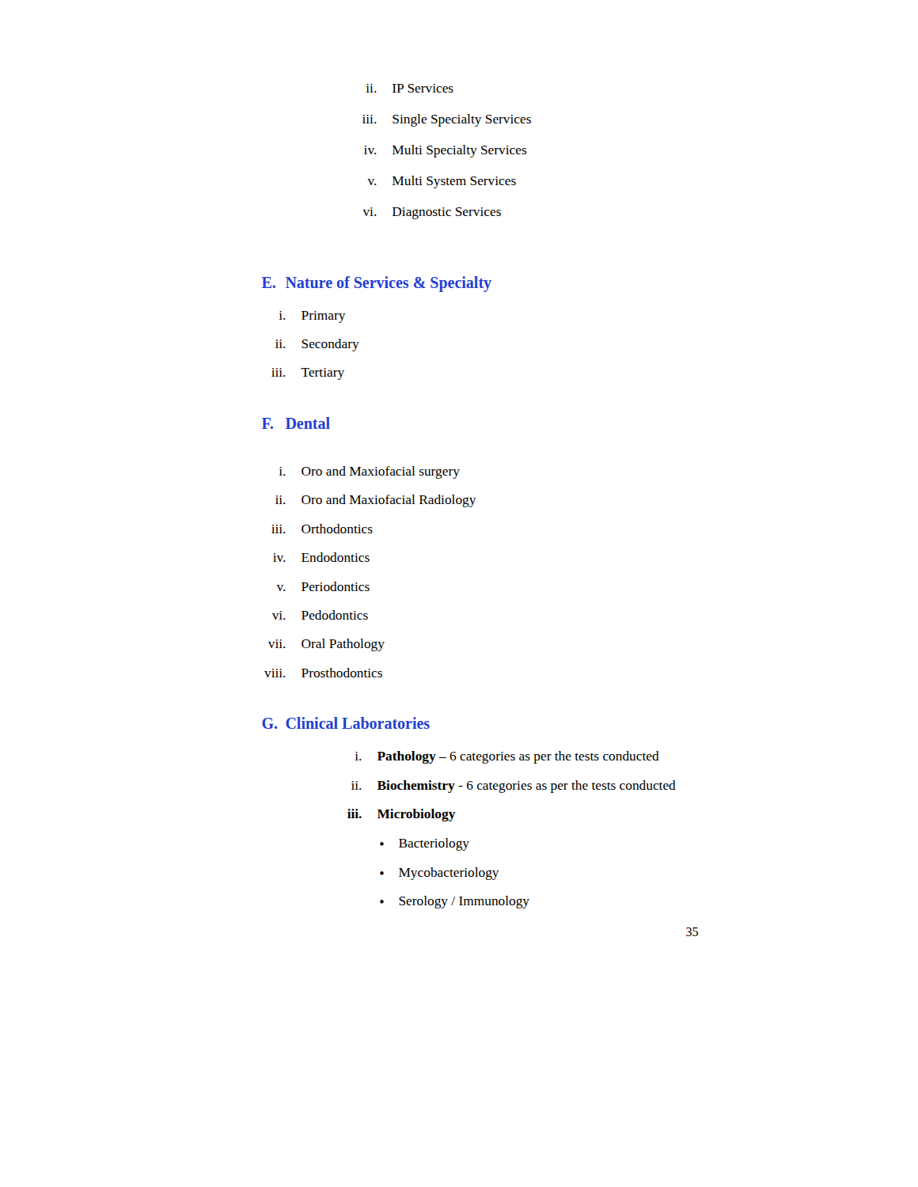ii. IP Services
iii. Single Specialty Services
iv. Multi Specialty Services
v. Multi System Services
vi. Diagnostic Services
E. Nature of Services & Specialty
i. Primary
ii. Secondary
iii. Tertiary
F. Dental
i. Oro and Maxiofacial surgery
ii. Oro and Maxiofacial Radiology
iii. Orthodontics
iv. Endodontics
v. Periodontics
vi. Pedodontics
vii. Oral Pathology
viii. Prosthodontics
G. Clinical Laboratories
i. Pathology – 6 categories as per the tests conducted
ii. Biochemistry - 6 categories as per the tests conducted
iii. Microbiology
Bacteriology
Mycobacteriology
Serology / Immunology
35